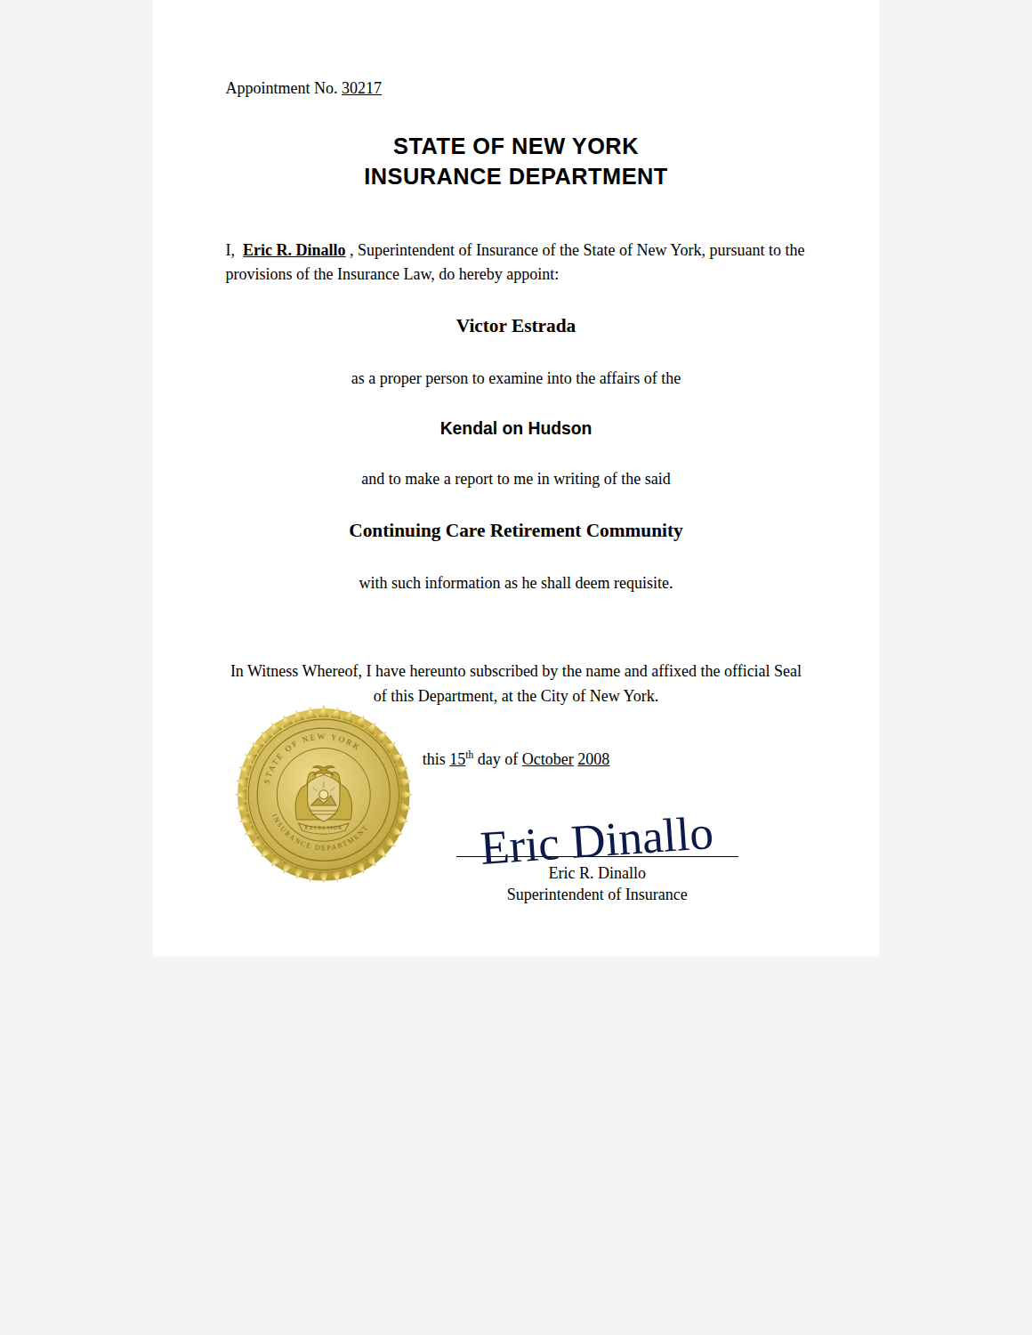Appointment No. 30217
STATE OF NEW YORK
INSURANCE DEPARTMENT
I, Eric R. Dinallo , Superintendent of Insurance of the State of New York, pursuant to the provisions of the Insurance Law, do hereby appoint:
Victor Estrada
as a proper person to examine into the affairs of the
Kendal on Hudson
and to make a report to me in writing of the said
Continuing Care Retirement Community
with such information as he shall deem requisite.
In Witness Whereof, I have hereunto subscribed by the name and affixed the official Seal
of this Department, at the City of New York.
this 15th day of October 2008
Eric Dinallo
Eric R. Dinallo
Superintendent of Insurance
STATE OF NEW YORK INSURANCE DEPARTMENT EXCELSIOR